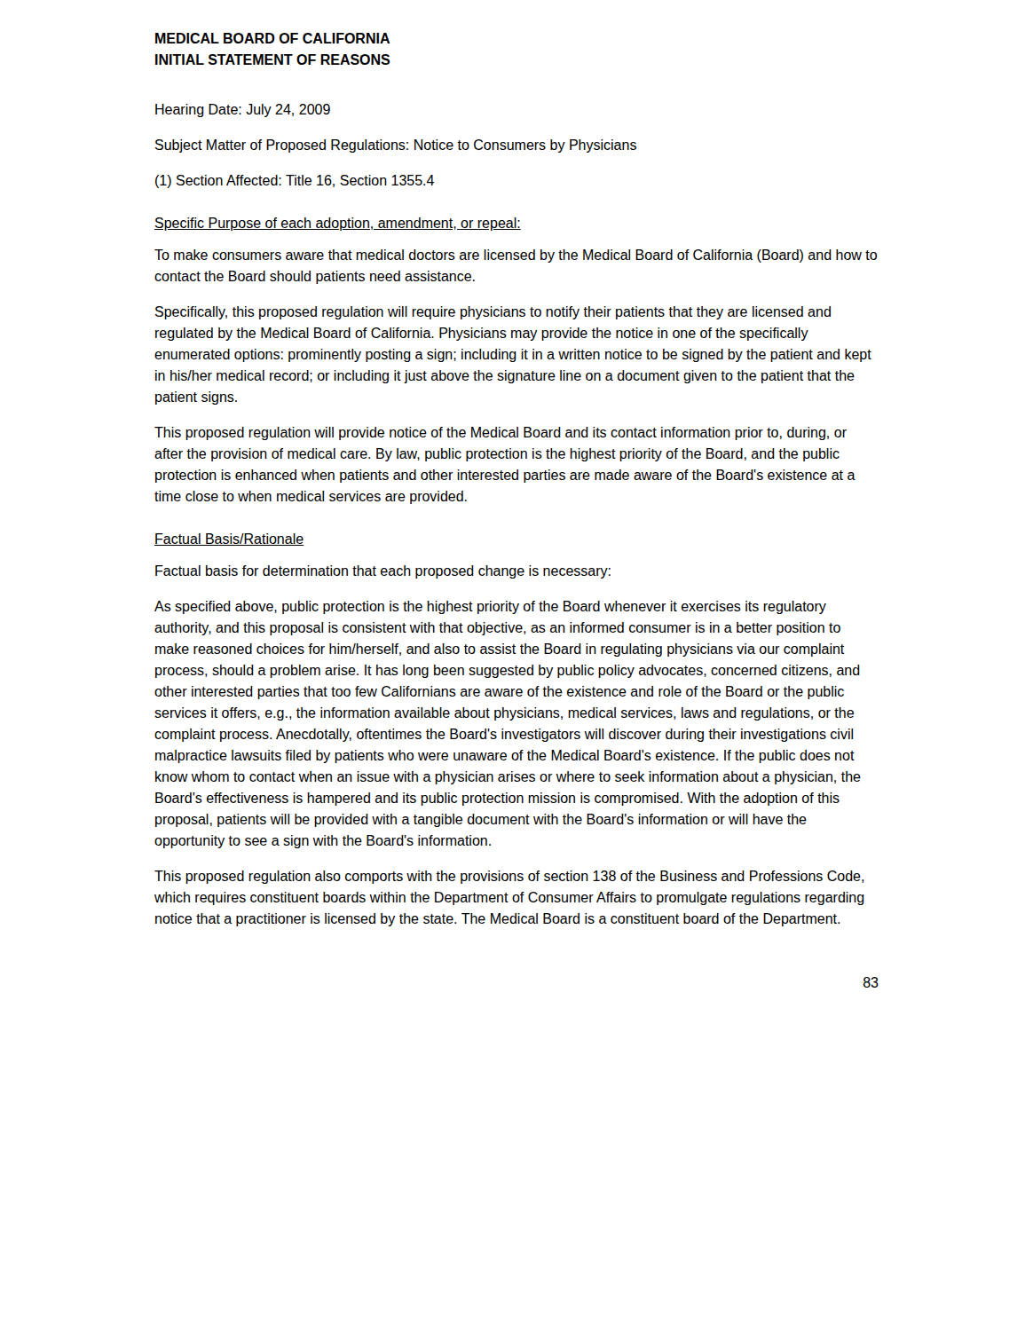MEDICAL BOARD OF CALIFORNIA
INITIAL STATEMENT OF REASONS
Hearing Date: July 24, 2009
Subject Matter of Proposed Regulations: Notice to Consumers by Physicians
(1) Section Affected: Title 16, Section 1355.4
Specific Purpose of each adoption, amendment, or repeal:
To make consumers aware that medical doctors are licensed by the Medical Board of California (Board) and how to contact the Board should patients need assistance.
Specifically, this proposed regulation will require physicians to notify their patients that they are licensed and regulated by the Medical Board of California. Physicians may provide the notice in one of the specifically enumerated options: prominently posting a sign; including it in a written notice to be signed by the patient and kept in his/her medical record; or including it just above the signature line on a document given to the patient that the patient signs.
This proposed regulation will provide notice of the Medical Board and its contact information prior to, during, or after the provision of medical care. By law, public protection is the highest priority of the Board, and the public protection is enhanced when patients and other interested parties are made aware of the Board's existence at a time close to when medical services are provided.
Factual Basis/Rationale
Factual basis for determination that each proposed change is necessary:
As specified above, public protection is the highest priority of the Board whenever it exercises its regulatory authority, and this proposal is consistent with that objective, as an informed consumer is in a better position to make reasoned choices for him/herself, and also to assist the Board in regulating physicians via our complaint process, should a problem arise. It has long been suggested by public policy advocates, concerned citizens, and other interested parties that too few Californians are aware of the existence and role of the Board or the public services it offers, e.g., the information available about physicians, medical services, laws and regulations, or the complaint process. Anecdotally, oftentimes the Board's investigators will discover during their investigations civil malpractice lawsuits filed by patients who were unaware of the Medical Board's existence. If the public does not know whom to contact when an issue with a physician arises or where to seek information about a physician, the Board's effectiveness is hampered and its public protection mission is compromised. With the adoption of this proposal, patients will be provided with a tangible document with the Board's information or will have the opportunity to see a sign with the Board's information.
This proposed regulation also comports with the provisions of section 138 of the Business and Professions Code, which requires constituent boards within the Department of Consumer Affairs to promulgate regulations regarding notice that a practitioner is licensed by the state. The Medical Board is a constituent board of the Department.
83